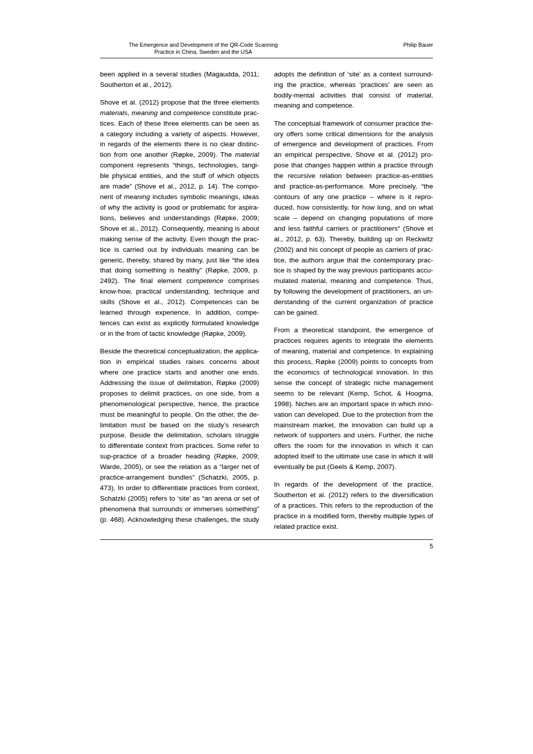The Emergence and Development of the QR-Code Scanning
Practice in China, Sweden and the USA
Philip Bauer
been applied in a several studies (Magaudda, 2011; Southerton et al., 2012).
Shove et al. (2012) propose that the three elements materials, meaning and competence constitute practices. Each of these three elements can be seen as a category including a variety of aspects. However, in regards of the elements there is no clear distinction from one another (Røpke, 2009). The material component represents “things, technologies, tangible physical entities, and the stuff of which objects are made” (Shove et al., 2012, p. 14). The component of meaning includes symbolic meanings, ideas of why the activity is good or problematic for aspirations, believes and understandings (Røpke, 2009; Shove et al., 2012). Consequently, meaning is about making sense of the activity. Even though the practice is carried out by individuals meaning can be generic, thereby, shared by many, just like “the idea that doing something is healthy” (Røpke, 2009, p. 2492). The final element competence comprises know-how, practical understanding, technique and skills (Shove et al., 2012). Competences can be learned through experience. In addition, competences can exist as explicitly formulated knowledge or in the from of tactic knowledge (Røpke, 2009).
Beside the theoretical conceptualization, the application in empirical studies raises concerns about where one practice starts and another one ends. Addressing the issue of delimitation, Røpke (2009) proposes to delimit practices, on one side, from a phenomenological perspective, hence, the practice must be meaningful to people. On the other, the delimitation must be based on the study’s research purpose. Beside the delimitation, scholars struggle to differentiate context from practices. Some refer to sup-practice of a broader heading (Røpke, 2009; Warde, 2005), or see the relation as a “larger net of practice-arrangement bundles” (Schatzki, 2005, p. 473). In order to differentiate practices from context, Schatzki (2005) refers to ‘site’ as “an arena or set of phenomena that surrounds or immerses something” (p. 468). Acknowledging these challenges, the study adopts the definition of ‘site’ as a context surrounding the practice, whereas ‘practices’ are seen as bodily-mental activities that consist of material, meaning and competence.
The conceptual framework of consumer practice theory offers some critical dimensions for the analysis of emergence and development of practices. From an empirical perspective, Shove et al. (2012) propose that changes happen within a practice through the recursive relation between practice-as-entities and practice-as-performance. More precisely, “the contours of any one practice – where is it reproduced, how consistently, for how long, and on what scale – depend on changing populations of more and less faithful carriers or practitioners“ (Shove et al., 2012, p. 63). Thereby, building up on Reckwitz (2002) and his concept of people as carriers of practice, the authors argue that the contemporary practice is shaped by the way previous participants accumulated material, meaning and competence. Thus, by following the development of practitioners, an understanding of the current organization of practice can be gained.
From a theoretical standpoint, the emergence of practices requires agents to integrate the elements of meaning, material and competence. In explaining this process, Røpke (2009) points to concepts from the economics of technological innovation. In this sense the concept of strategic niche management seems to be relevant (Kemp, Schot, & Hoogma, 1998). Niches are an important space in which innovation can developed. Due to the protection from the mainstream market, the innovation can build up a network of supporters and users. Further, the niche offers the room for the innovation in which it can adopted itself to the ultimate use case in which it will eventually be put (Geels & Kemp, 2007).
In regards of the development of the practice, Southerton et al. (2012) refers to the diversification of a practices. This refers to the reproduction of the practice in a modified form, thereby multiple types of related practice exist.
5